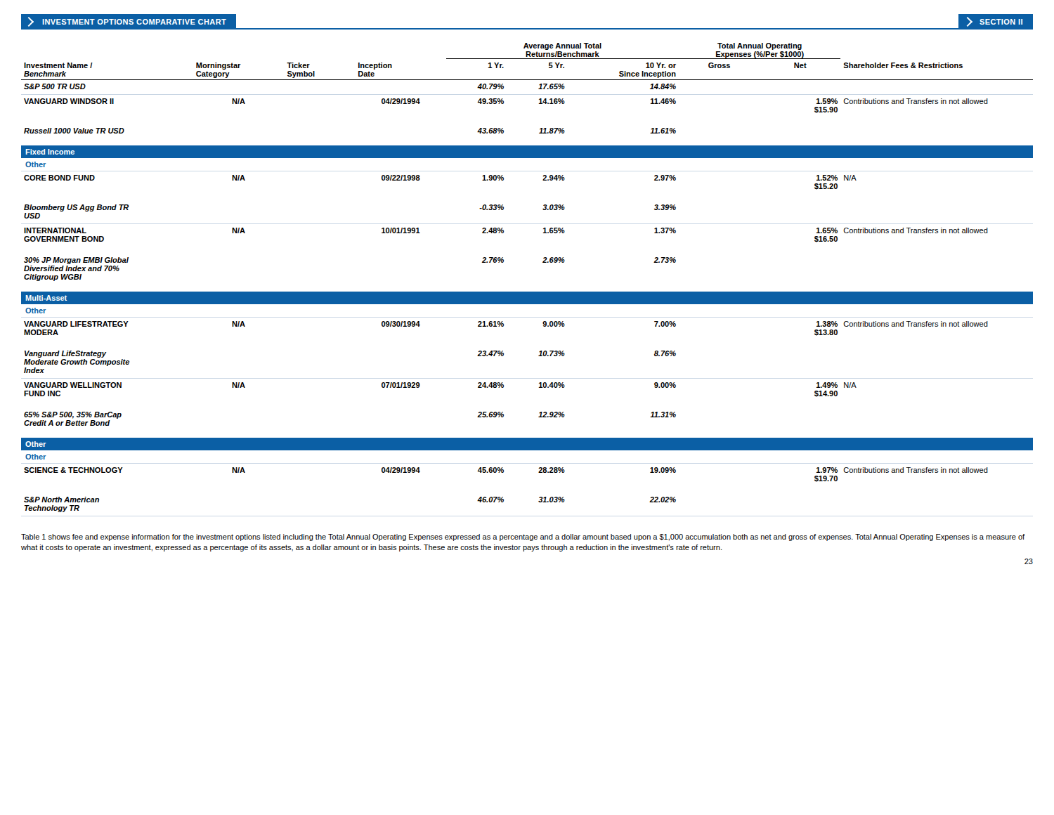INVESTMENT OPTIONS COMPARATIVE CHART
SECTION II
| | | | | Average Annual Total Returns/Benchmark | Total Annual Operating Expenses (%/Per $1000) | |
| --- | --- | --- | --- | --- | --- | --- |
| Investment Name / Benchmark | Morningstar Category | Ticker Symbol | Inception Date | 1 Yr. | 5 Yr. | 10 Yr. or Since Inception | Gross | Net | Shareholder Fees & Restrictions |
| S&P 500 TR USD | | | | 40.79% | 17.65% | 14.84% | | | |
| VANGUARD WINDSOR II | N/A | | 04/29/1994 | 49.35% | 14.16% | 11.46% | | 1.59% $15.90 | Contributions and Transfers in not allowed |
| Russell 1000 Value TR USD | | | | 43.68% | 11.87% | 11.61% | | | |
| Fixed Income |
| Other |
| CORE BOND FUND | N/A | | 09/22/1998 | 1.90% | 2.94% | 2.97% | | 1.52% $15.20 | N/A |
| Bloomberg US Agg Bond TR USD | | | | -0.33% | 3.03% | 3.39% | | | |
| INTERNATIONAL GOVERNMENT BOND | N/A | | 10/01/1991 | 2.48% | 1.65% | 1.37% | | 1.65% $16.50 | Contributions and Transfers in not allowed |
| 30% JP Morgan EMBI Global Diversified Index and 70% Citigroup WGBI | | | | 2.76% | 2.69% | 2.73% | | | |
| Multi-Asset |
| Other |
| VANGUARD LIFESTRATEGY MODERA | N/A | | 09/30/1994 | 21.61% | 9.00% | 7.00% | | 1.38% $13.80 | Contributions and Transfers in not allowed |
| Vanguard LifeStrategy Moderate Growth Composite Index | | | | 23.47% | 10.73% | 8.76% | | | |
| VANGUARD WELLINGTON FUND INC | N/A | | 07/01/1929 | 24.48% | 10.40% | 9.00% | | 1.49% $14.90 | N/A |
| 65% S&P 500, 35% BarCap Credit A or Better Bond | | | | 25.69% | 12.92% | 11.31% | | | |
| Other |
| Other |
| SCIENCE & TECHNOLOGY | N/A | | 04/29/1994 | 45.60% | 28.28% | 19.09% | | 1.97% $19.70 | Contributions and Transfers in not allowed |
| S&P North American Technology TR | | | | 46.07% | 31.03% | 22.02% | | | |
Table 1 shows fee and expense information for the investment options listed including the Total Annual Operating Expenses expressed as a percentage and a dollar amount based upon a $1,000 accumulation both as net and gross of expenses. Total Annual Operating Expenses is a measure of what it costs to operate an investment, expressed as a percentage of its assets, as a dollar amount or in basis points. These are costs the investor pays through a reduction in the investment's rate of return.
23